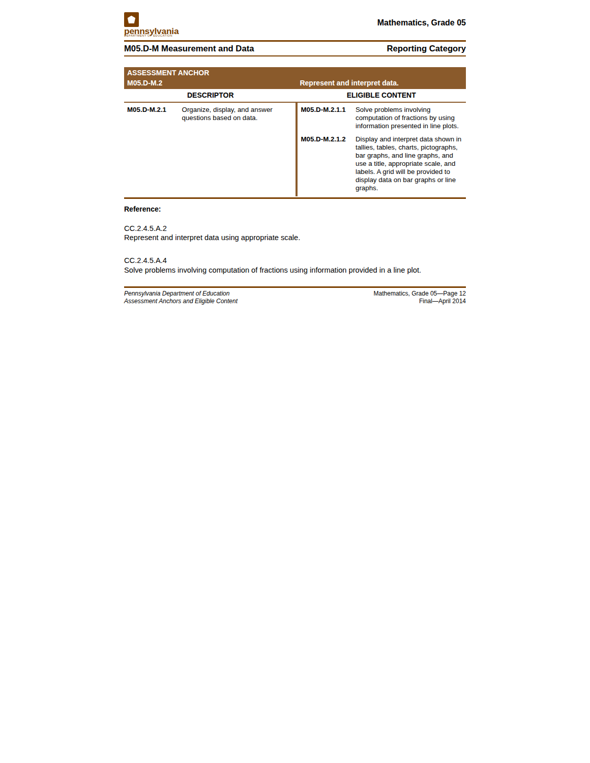pennsylvaniaDEPARTMENT OF EDUCATION
Mathematics, Grade 05
M05.D-M Measurement and Data
Reporting Category
| ASSESSMENT ANCHOR |
| M05.D-M.2 | Represent and interpret data. |
| DESCRIPTOR | ELIGIBLE CONTENT |
| / M05.D-M.2.1 / Organize, display, and answer questions based on data. / | / M05.D-M.2.1.1 / Solve problems involving computation of fractions by using information presented in line plots. / / M05.D-M.2.1.2 / Display and interpret data shown in tallies, tables, charts, pictographs, bar graphs, and line graphs, and use a title, appropriate scale, and labels. A grid will be provided to display data on bar graphs or line graphs. / |
Reference:
CC.2.4.5.A.2
Represent and interpret data using appropriate scale.
CC.2.4.5.A.4
Solve problems involving computation of fractions using information provided in a line plot.
Pennsylvania Department of Education
Assessment Anchors and Eligible Content
Mathematics, Grade 05—Page 12
Final—April 2014